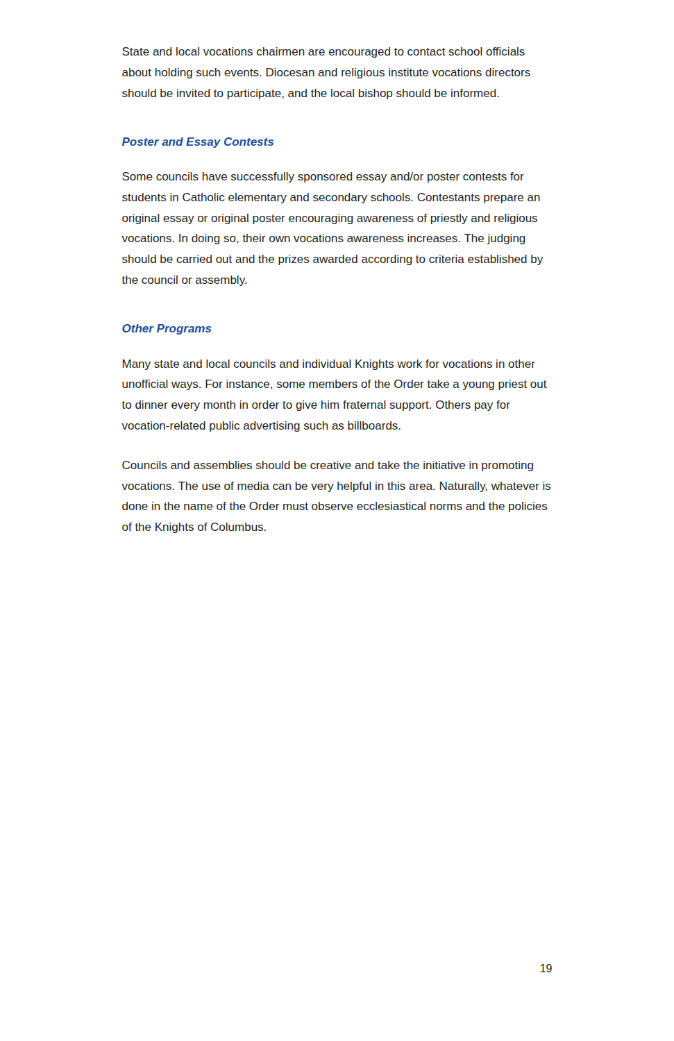State and local vocations chairmen are encouraged to contact school officials about holding such events. Diocesan and religious institute vocations directors should be invited to participate, and the local bishop should be informed.
Poster and Essay Contests
Some councils have successfully sponsored essay and/or poster contests for students in Catholic elementary and secondary schools. Contestants prepare an original essay or original poster encouraging awareness of priestly and religious vocations. In doing so, their own vocations awareness increases. The judging should be carried out and the prizes awarded according to criteria established by the council or assembly.
Other Programs
Many state and local councils and individual Knights work for vocations in other unofficial ways. For instance, some members of the Order take a young priest out to dinner every month in order to give him fraternal support. Others pay for vocation-related public advertising such as billboards.
Councils and assemblies should be creative and take the initiative in promoting vocations. The use of media can be very helpful in this area. Naturally, whatever is done in the name of the Order must observe ecclesiastical norms and the policies of the Knights of Columbus.
19